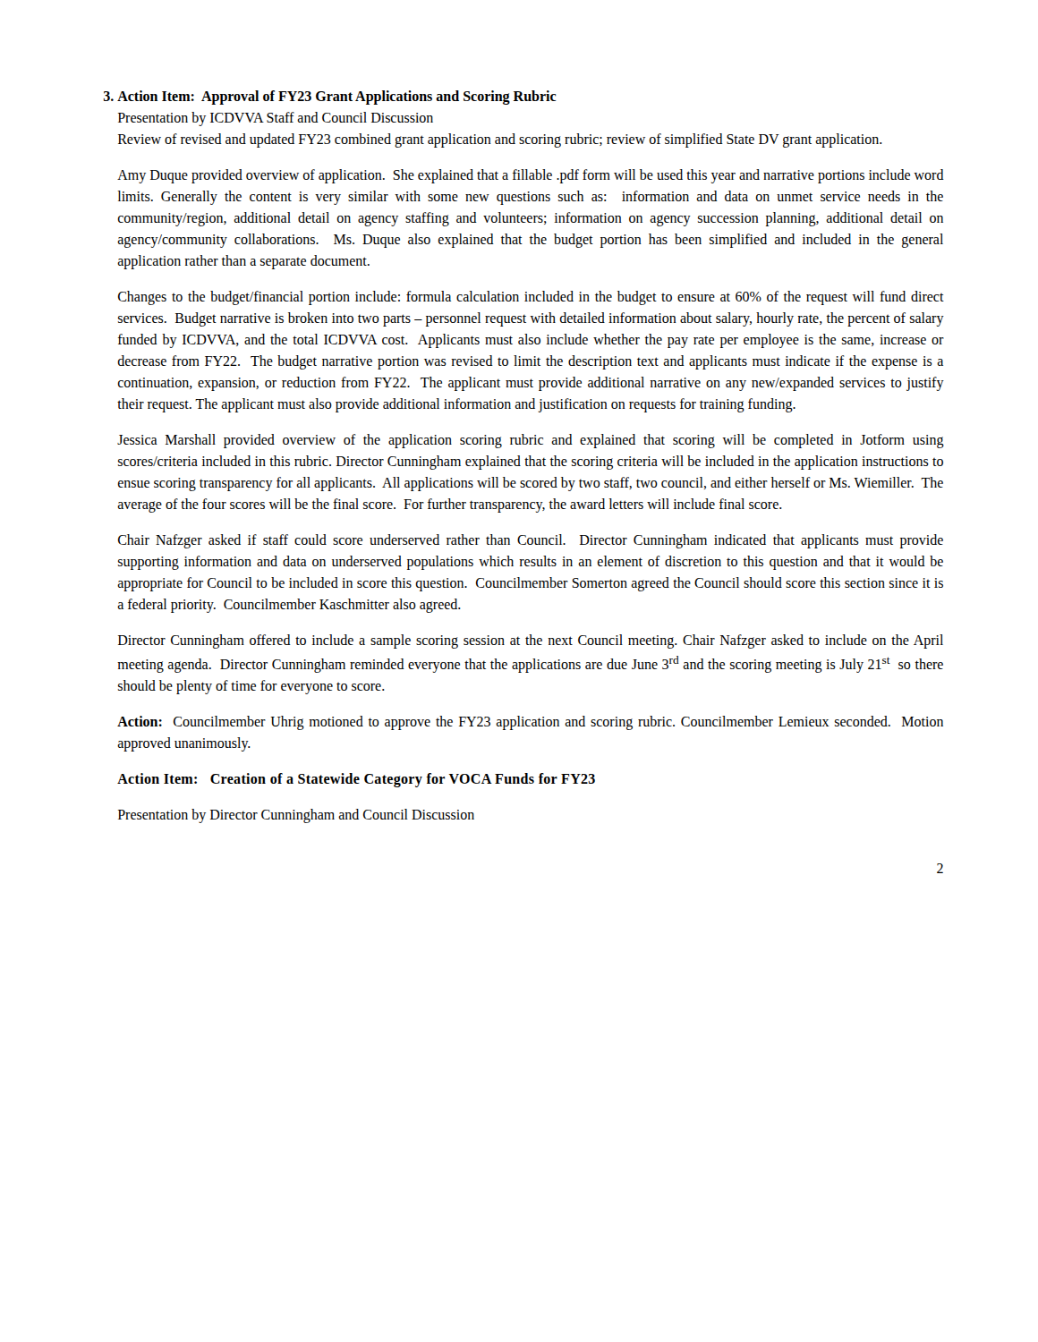Action Item: Approval of FY23 Grant Applications and Scoring Rubric
Presentation by ICDVVA Staff and Council Discussion
Review of revised and updated FY23 combined grant application and scoring rubric; review of simplified State DV grant application.
Amy Duque provided overview of application. She explained that a fillable .pdf form will be used this year and narrative portions include word limits. Generally the content is very similar with some new questions such as: information and data on unmet service needs in the community/region, additional detail on agency staffing and volunteers; information on agency succession planning, additional detail on agency/community collaborations. Ms. Duque also explained that the budget portion has been simplified and included in the general application rather than a separate document.
Changes to the budget/financial portion include: formula calculation included in the budget to ensure at 60% of the request will fund direct services. Budget narrative is broken into two parts – personnel request with detailed information about salary, hourly rate, the percent of salary funded by ICDVVA, and the total ICDVVA cost. Applicants must also include whether the pay rate per employee is the same, increase or decrease from FY22. The budget narrative portion was revised to limit the description text and applicants must indicate if the expense is a continuation, expansion, or reduction from FY22. The applicant must provide additional narrative on any new/expanded services to justify their request. The applicant must also provide additional information and justification on requests for training funding.
Jessica Marshall provided overview of the application scoring rubric and explained that scoring will be completed in Jotform using scores/criteria included in this rubric. Director Cunningham explained that the scoring criteria will be included in the application instructions to ensue scoring transparency for all applicants. All applications will be scored by two staff, two council, and either herself or Ms. Wiemiller. The average of the four scores will be the final score. For further transparency, the award letters will include final score.
Chair Nafzger asked if staff could score underserved rather than Council. Director Cunningham indicated that applicants must provide supporting information and data on underserved populations which results in an element of discretion to this question and that it would be appropriate for Council to be included in score this question. Councilmember Somerton agreed the Council should score this section since it is a federal priority. Councilmember Kaschmitter also agreed.
Director Cunningham offered to include a sample scoring session at the next Council meeting. Chair Nafzger asked to include on the April meeting agenda. Director Cunningham reminded everyone that the applications are due June 3rd and the scoring meeting is July 21st so there should be plenty of time for everyone to score.
Action: Councilmember Uhrig motioned to approve the FY23 application and scoring rubric. Councilmember Lemieux seconded. Motion approved unanimously.
Action Item: Creation of a Statewide Category for VOCA Funds for FY23
Presentation by Director Cunningham and Council Discussion
2